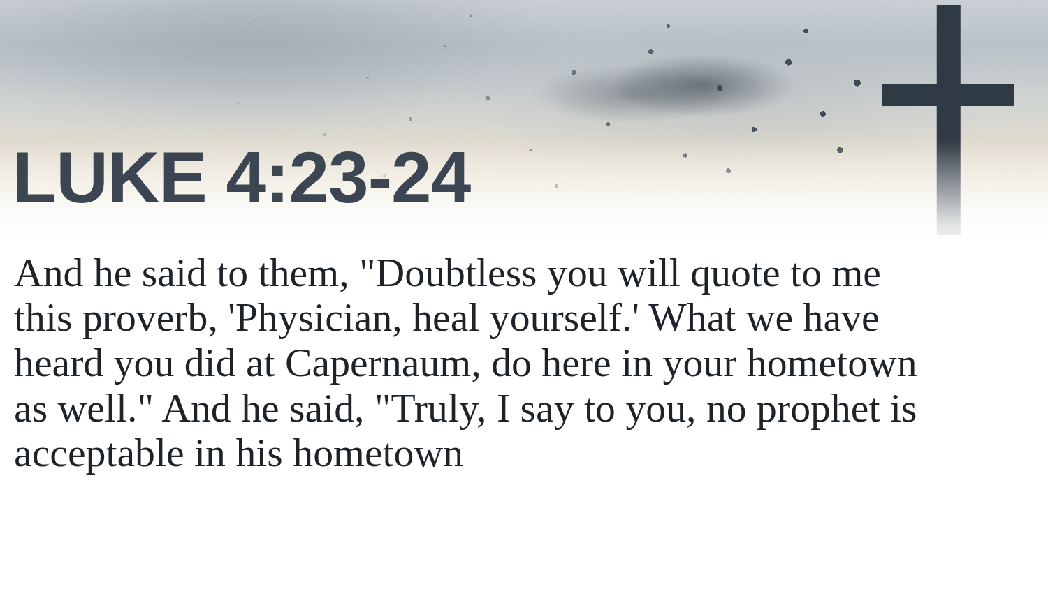Luke 4:23-24
And he said to them, "Doubtless you will quote to me this proverb, 'Physician, heal yourself.' What we have heard you did at Capernaum, do here in your hometown as well." And he said, "Truly, I say to you, no prophet is acceptable in his hometown